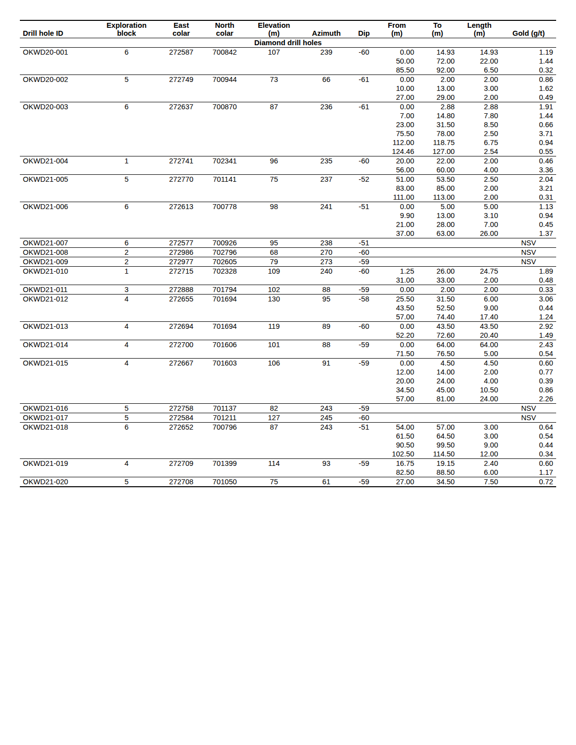| Drill hole ID | Exploration block | East colar | North colar | Elevation (m) | Azimuth | Dip | From (m) | To (m) | Length (m) | Gold (g/t) |
| --- | --- | --- | --- | --- | --- | --- | --- | --- | --- | --- |
| Diamond drill holes |
| OKWD20-001 | 6 | 272587 | 700842 | 107 | 239 | -60 | 0.00 | 14.93 | 14.93 | 1.19 |
| | | | | | | | 50.00 | 72.00 | 22.00 | 1.44 |
| | | | | | | | 85.50 | 92.00 | 6.50 | 0.32 |
| OKWD20-002 | 5 | 272749 | 700944 | 73 | 66 | -61 | 0.00 | 2.00 | 2.00 | 0.86 |
| | | | | | | | 10.00 | 13.00 | 3.00 | 1.62 |
| | | | | | | | 27.00 | 29.00 | 2.00 | 0.49 |
| OKWD20-003 | 6 | 272637 | 700870 | 87 | 236 | -61 | 0.00 | 2.88 | 2.88 | 1.91 |
| | | | | | | | 7.00 | 14.80 | 7.80 | 1.44 |
| | | | | | | | 23.00 | 31.50 | 8.50 | 0.66 |
| | | | | | | | 75.50 | 78.00 | 2.50 | 3.71 |
| | | | | | | | 112.00 | 118.75 | 6.75 | 0.94 |
| | | | | | | | 124.46 | 127.00 | 2.54 | 0.55 |
| OKWD21-004 | 1 | 272741 | 702341 | 96 | 235 | -60 | 20.00 | 22.00 | 2.00 | 0.46 |
| | | | | | | | 56.00 | 60.00 | 4.00 | 3.36 |
| OKWD21-005 | 5 | 272770 | 701141 | 75 | 237 | -52 | 51.00 | 53.50 | 2.50 | 2.04 |
| | | | | | | | 83.00 | 85.00 | 2.00 | 3.21 |
| | | | | | | | 111.00 | 113.00 | 2.00 | 0.31 |
| OKWD21-006 | 6 | 272613 | 700778 | 98 | 241 | -51 | 0.00 | 5.00 | 5.00 | 1.13 |
| | | | | | | | 9.90 | 13.00 | 3.10 | 0.94 |
| | | | | | | | 21.00 | 28.00 | 7.00 | 0.45 |
| | | | | | | | 37.00 | 63.00 | 26.00 | 1.37 |
| OKWD21-007 | 6 | 272577 | 700926 | 95 | 238 | -51 | | | | NSV |
| OKWD21-008 | 2 | 272986 | 702796 | 68 | 270 | -60 | | | | NSV |
| OKWD21-009 | 2 | 272977 | 702605 | 79 | 273 | -59 | | | | NSV |
| OKWD21-010 | 1 | 272715 | 702328 | 109 | 240 | -60 | 1.25 | 26.00 | 24.75 | 1.89 |
| | | | | | | | 31.00 | 33.00 | 2.00 | 0.48 |
| OKWD21-011 | 3 | 272888 | 701794 | 102 | 88 | -59 | 0.00 | 2.00 | 2.00 | 0.33 |
| OKWD21-012 | 4 | 272655 | 701694 | 130 | 95 | -58 | 25.50 | 31.50 | 6.00 | 3.06 |
| | | | | | | | 43.50 | 52.50 | 9.00 | 0.44 |
| | | | | | | | 57.00 | 74.40 | 17.40 | 1.24 |
| OKWD21-013 | 4 | 272694 | 701694 | 119 | 89 | -60 | 0.00 | 43.50 | 43.50 | 2.92 |
| | | | | | | | 52.20 | 72.60 | 20.40 | 1.49 |
| OKWD21-014 | 4 | 272700 | 701606 | 101 | 88 | -59 | 0.00 | 64.00 | 64.00 | 2.43 |
| | | | | | | | 71.50 | 76.50 | 5.00 | 0.54 |
| OKWD21-015 | 4 | 272667 | 701603 | 106 | 91 | -59 | 0.00 | 4.50 | 4.50 | 0.60 |
| | | | | | | | 12.00 | 14.00 | 2.00 | 0.77 |
| | | | | | | | 20.00 | 24.00 | 4.00 | 0.39 |
| | | | | | | | 34.50 | 45.00 | 10.50 | 0.86 |
| | | | | | | | 57.00 | 81.00 | 24.00 | 2.26 |
| OKWD21-016 | 5 | 272758 | 701137 | 82 | 243 | -59 | | | | NSV |
| OKWD21-017 | 5 | 272584 | 701211 | 127 | 245 | -60 | | | | NSV |
| OKWD21-018 | 6 | 272652 | 700796 | 87 | 243 | -51 | 54.00 | 57.00 | 3.00 | 0.64 |
| | | | | | | | 61.50 | 64.50 | 3.00 | 0.54 |
| | | | | | | | 90.50 | 99.50 | 9.00 | 0.44 |
| | | | | | | | 102.50 | 114.50 | 12.00 | 0.34 |
| OKWD21-019 | 4 | 272709 | 701399 | 114 | 93 | -59 | 16.75 | 19.15 | 2.40 | 0.60 |
| | | | | | | | 82.50 | 88.50 | 6.00 | 1.17 |
| OKWD21-020 | 5 | 272708 | 701050 | 75 | 61 | -59 | 27.00 | 34.50 | 7.50 | 0.72 |